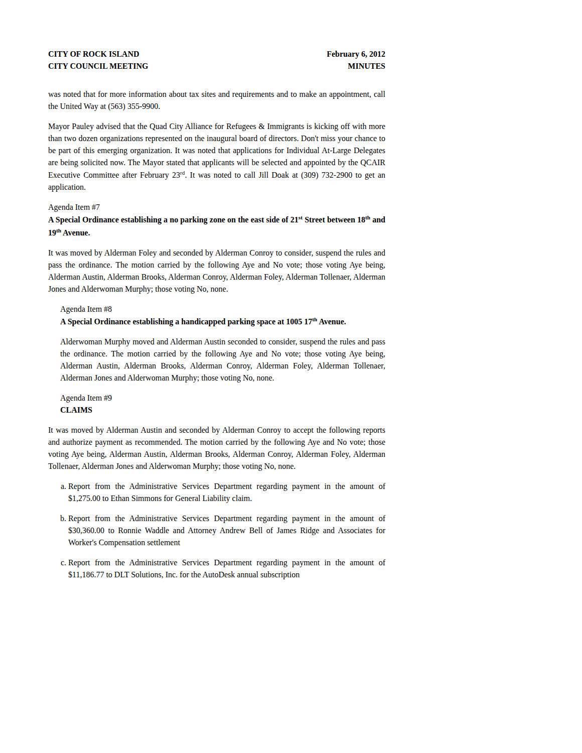CITY OF ROCK ISLAND
CITY COUNCIL MEETING
February 6, 2012
MINUTES
was noted that for more information about tax sites and requirements and to make an appointment, call the United Way at (563) 355-9900.
Mayor Pauley advised that the Quad City Alliance for Refugees & Immigrants is kicking off with more than two dozen organizations represented on the inaugural board of directors. Don't miss your chance to be part of this emerging organization. It was noted that applications for Individual At-Large Delegates are being solicited now. The Mayor stated that applicants will be selected and appointed by the QCAIR Executive Committee after February 23rd. It was noted to call Jill Doak at (309) 732-2900 to get an application.
Agenda Item #7
A Special Ordinance establishing a no parking zone on the east side of 21st Street between 18th and 19th Avenue.
It was moved by Alderman Foley and seconded by Alderman Conroy to consider, suspend the rules and pass the ordinance. The motion carried by the following Aye and No vote; those voting Aye being, Alderman Austin, Alderman Brooks, Alderman Conroy, Alderman Foley, Alderman Tollenaer, Alderman Jones and Alderwoman Murphy; those voting No, none.
Agenda Item #8
A Special Ordinance establishing a handicapped parking space at 1005 17th Avenue.
Alderwoman Murphy moved and Alderman Austin seconded to consider, suspend the rules and pass the ordinance. The motion carried by the following Aye and No vote; those voting Aye being, Alderman Austin, Alderman Brooks, Alderman Conroy, Alderman Foley, Alderman Tollenaer, Alderman Jones and Alderwoman Murphy; those voting No, none.
Agenda Item #9
CLAIMS
It was moved by Alderman Austin and seconded by Alderman Conroy to accept the following reports and authorize payment as recommended. The motion carried by the following Aye and No vote; those voting Aye being, Alderman Austin, Alderman Brooks, Alderman Conroy, Alderman Foley, Alderman Tollenaer, Alderman Jones and Alderwoman Murphy; those voting No, none.
Report from the Administrative Services Department regarding payment in the amount of $1,275.00 to Ethan Simmons for General Liability claim.
Report from the Administrative Services Department regarding payment in the amount of $30,360.00 to Ronnie Waddle and Attorney Andrew Bell of James Ridge and Associates for Worker's Compensation settlement
Report from the Administrative Services Department regarding payment in the amount of $11,186.77 to DLT Solutions, Inc. for the AutoDesk annual subscription